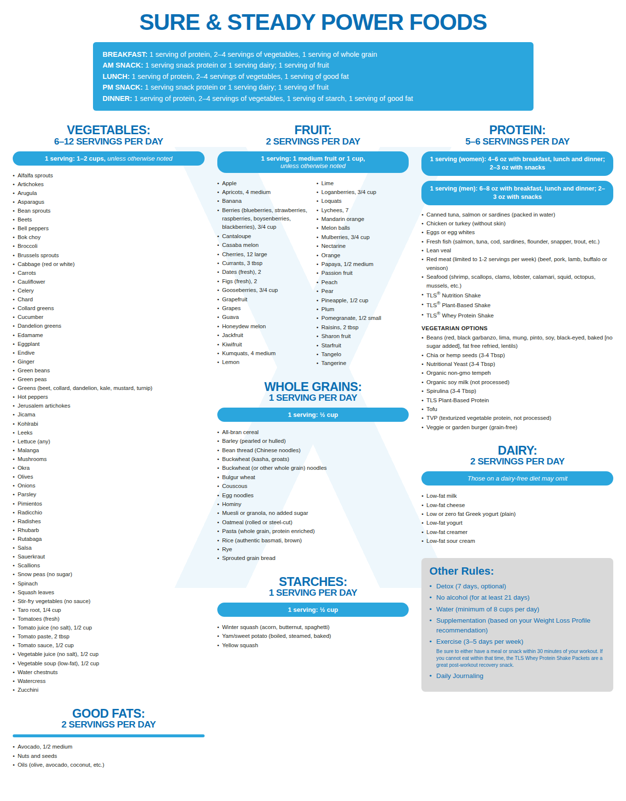SURE & STEADY POWER FOODS
BREAKFAST: 1 serving of protein, 2–4 servings of vegetables, 1 serving of whole grain
AM SNACK: 1 serving snack protein or 1 serving dairy; 1 serving of fruit
LUNCH: 1 serving of protein, 2–4 servings of vegetables, 1 serving of good fat
PM SNACK: 1 serving snack protein or 1 serving dairy; 1 serving of fruit
DINNER: 1 serving of protein, 2–4 servings of vegetables, 1 serving of starch, 1 serving of good fat
VEGETABLES:6–12 SERVINGS PER DAY
1 serving: 1–2 cups, unless otherwise noted
Alfalfa sprouts
Artichokes
Arugula
Asparagus
Bean sprouts
Beets
Bell peppers
Bok choy
Broccoli
Brussels sprouts
Cabbage (red or white)
Carrots
Cauliflower
Celery
Chard
Collard greens
Cucumber
Dandelion greens
Edamame
Eggplant
Endive
Ginger
Green beans
Green peas
Greens (beet, collard, dandelion, kale, mustard, turnip)
Hot peppers
Jerusalem artichokes
Jicama
Kohlrabi
Leeks
Lettuce (any)
Malanga
Mushrooms
Okra
Olives
Onions
Parsley
Pimientos
Radicchio
Radishes
Rhubarb
Rutabaga
Salsa
Sauerkraut
Scallions
Snow peas (no sugar)
Spinach
Squash leaves
Stir-fry vegetables (no sauce)
Taro root, 1/4 cup
Tomatoes (fresh)
Tomato juice (no salt), 1/2 cup
Tomato paste, 2 tbsp
Tomato sauce, 1/2 cup
Vegetable juice (no salt), 1/2 cup
Vegetable soup (low-fat), 1/2 cup
Water chestnuts
Watercress
Zucchini
GOOD FATS:2 SERVINGS PER DAY
Avocado, 1/2 medium
Nuts and seeds
Oils (olive, avocado, coconut, etc.)
FRUIT:2 SERVINGS PER DAY
1 serving: 1 medium fruit or 1 cup,
unless otherwise noted
Apple
Apricots, 4 medium
Banana
Berries (blueberries, strawberries, raspberries, boysenberries, blackberries), 3/4 cup
Cantaloupe
Casaba melon
Cherries, 12 large
Currants, 3 tbsp
Dates (fresh), 2
Figs (fresh), 2
Gooseberries, 3/4 cup
Grapefruit
Grapes
Guava
Honeydew melon
Jackfruit
Kiwifruit
Kumquats, 4 medium
Lemon
Lime
Loganberries, 3/4 cup
Loquats
Lychees, 7
Mandarin orange
Melon balls
Mulberries, 3/4 cup
Nectarine
Orange
Papaya, 1/2 medium
Passion fruit
Peach
Pear
Pineapple, 1/2 cup
Plum
Pomegranate, 1/2 small
Raisins, 2 tbsp
Sharon fruit
Starfruit
Tangelo
Tangerine
WHOLE GRAINS:1 SERVING PER DAY
1 serving: ½ cup
All-bran cereal
Barley (pearled or hulled)
Bean thread (Chinese noodles)
Buckwheat (kasha, groats)
Buckwheat (or other whole grain) noodles
Bulgur wheat
Couscous
Egg noodles
Hominy
Muesli or granola, no added sugar
Oatmeal (rolled or steel-cut)
Pasta (whole grain, protein enriched)
Rice (authentic basmati, brown)
Rye
Sprouted grain bread
STARCHES:1 SERVING PER DAY
1 serving: ½ cup
Winter squash (acorn, butternut, spaghetti)
Yam/sweet potato (boiled, steamed, baked)
Yellow squash
PROTEIN:5–6 SERVINGS PER DAY
1 serving (women): 4–6 oz with breakfast, lunch and dinner; 2–3 oz with snacks
1 serving (men): 6–8 oz with breakfast, lunch and dinner; 2–3 oz with snacks
Canned tuna, salmon or sardines (packed in water)
Chicken or turkey (without skin)
Eggs or egg whites
Fresh fish (salmon, tuna, cod, sardines, flounder, snapper, trout, etc.)
Lean veal
Red meat (limited to 1-2 servings per week) (beef, pork, lamb, buffalo or venison)
Seafood (shrimp, scallops, clams, lobster, calamari, squid, octopus, mussels, etc.)
TLS® Nutrition Shake
TLS® Plant-Based Shake
TLS® Whey Protein Shake
VEGETARIAN OPTIONS
Beans (red, black garbanzo, lima, mung, pinto, soy, black-eyed, baked [no sugar added], fat free refried, lentils)
Chia or hemp seeds (3-4 Tbsp)
Nutritional Yeast (3-4 Tbsp)
Organic non-gmo tempeh
Organic soy milk (not processed)
Spirulina (3-4 Tbsp)
TLS Plant-Based Protein
Tofu
TVP (texturized vegetable protein, not processed)
Veggie or garden burger (grain-free)
DAIRY:2 SERVINGS PER DAY
Those on a dairy-free diet may omit
Low-fat milk
Low-fat cheese
Low or zero fat Greek yogurt (plain)
Low-fat yogurt
Low-fat creamer
Low-fat sour cream
Other Rules:
Detox (7 days, optional)
No alcohol (for at least 21 days)
Water (minimum of 8 cups per day)
Supplementation (based on your Weight Loss Profile recommendation)
Exercise (3–5 days per week) Be sure to either have a meal or snack within 30 minutes of your workout. If you cannot eat within that time, the TLS Whey Protein Shake Packets are a great post-workout recovery snack.
Daily Journaling